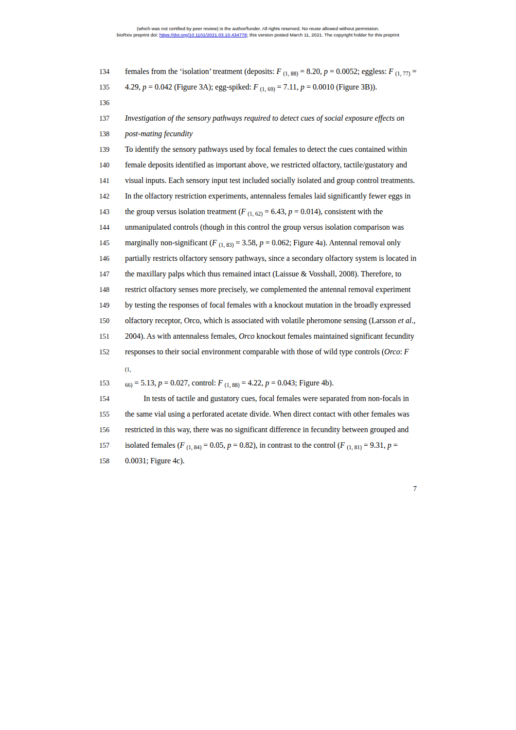(which was not certified by peer review) is the author/funder. All rights reserved. No reuse allowed without permission. bioRxiv preprint doi: https://doi.org/10.1101/2021.03.10.434778; this version posted March 11, 2021. The copyright holder for this preprint
134
females from the ‘isolation’ treatment (deposits: F (1, 88) = 8.20, p = 0.0052; eggless: F (1, 77) =
135
4.29, p = 0.042 (Figure 3A); egg-spiked: F (1, 69) = 7.11, p = 0.0010 (Figure 3B)).
136
137
Investigation of the sensory pathways required to detect cues of social exposure effects on
138
post-mating fecundity
139
To identify the sensory pathways used by focal females to detect the cues contained within
140
female deposits identified as important above, we restricted olfactory, tactile/gustatory and
141
visual inputs. Each sensory input test included socially isolated and group control treatments.
142
In the olfactory restriction experiments, antennaless females laid significantly fewer eggs in
143
the group versus isolation treatment (F (1, 62) = 6.43, p = 0.014), consistent with the
144
unmanipulated controls (though in this control the group versus isolation comparison was
145
marginally non-significant (F (1, 83) = 3.58, p = 0.062; Figure 4a). Antennal removal only
146
partially restricts olfactory sensory pathways, since a secondary olfactory system is located in
147
the maxillary palps which thus remained intact (Laissue & Vosshall, 2008). Therefore, to
148
restrict olfactory senses more precisely, we complemented the antennal removal experiment
149
by testing the responses of focal females with a knockout mutation in the broadly expressed
150
olfactory receptor, Orco, which is associated with volatile pheromone sensing (Larsson et al.,
151
2004). As with antennaless females, Orco knockout females maintained significant fecundity
152
responses to their social environment comparable with those of wild type controls (Orco: F (1,
153
66) = 5.13, p = 0.027, control: F (1, 88) = 4.22, p = 0.043; Figure 4b).
154
In tests of tactile and gustatory cues, focal females were separated from non-focals in
155
the same vial using a perforated acetate divide. When direct contact with other females was
156
restricted in this way, there was no significant difference in fecundity between grouped and
157
isolated females (F (1, 84) = 0.05, p = 0.82), in contrast to the control (F (1, 81) = 9.31, p =
158
0.0031; Figure 4c).
7